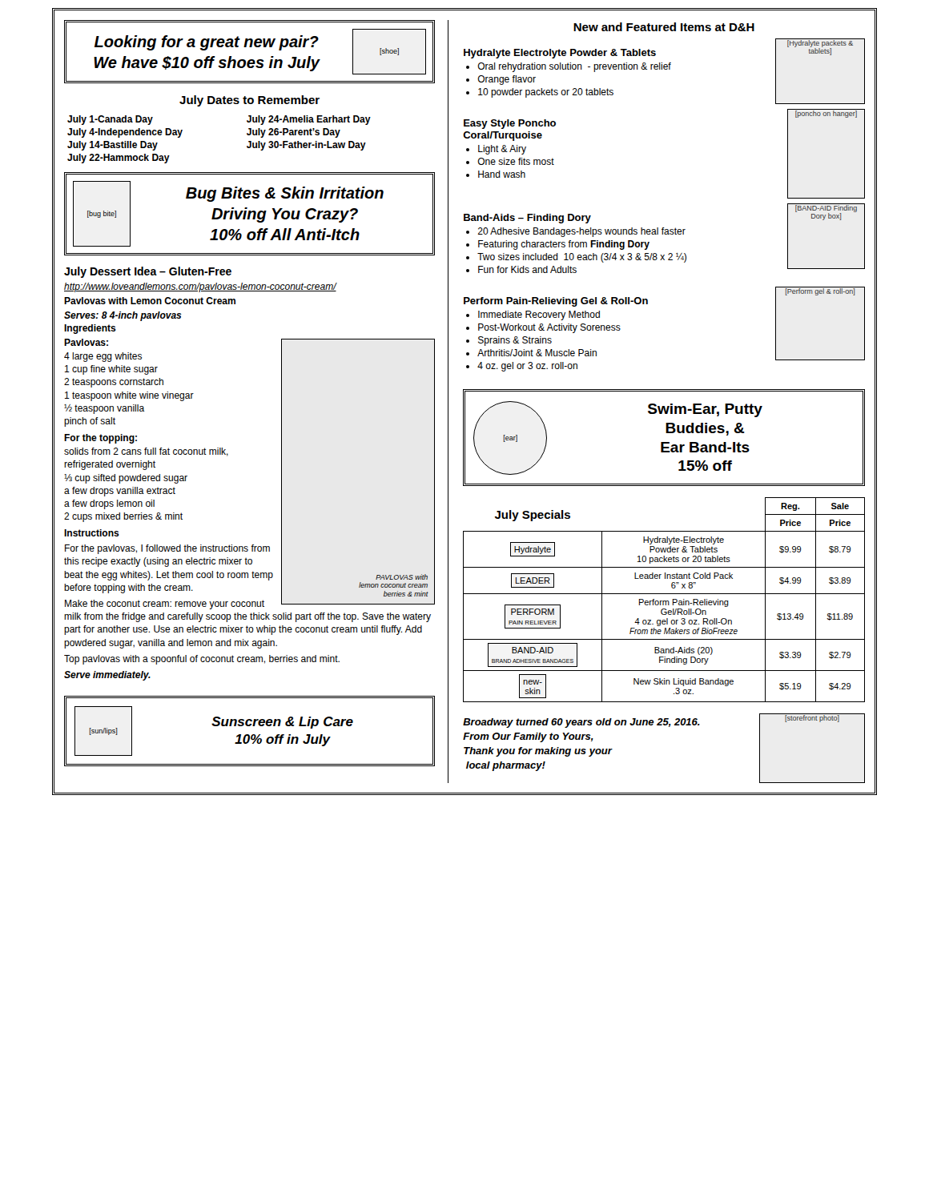Looking for a great new pair?
We have $10 off shoes in July
[shoe]
July Dates to Remember
| July 1-Canada Day | July 24-Amelia Earhart Day |
| July 4-Independence Day | July 26-Parent’s Day |
| July 14-Bastille Day | July 30-Father-in-Law Day |
| July 22-Hammock Day | |
[bug bite]
Bug Bites & Skin Irritation
Driving You Crazy?
10% off All Anti-Itch
July Dessert Idea – Gluten-Free
http://www.loveandlemons.com/pavlovas-lemon-coconut-cream/
Pavlovas with Lemon Coconut Cream
Serves: 8 4-inch pavlovas
Ingredients
PAVLOVAS with
lemon coconut cream
berries & mint
Pavlovas:
4 large egg whites
1 cup fine white sugar
2 teaspoons cornstarch
1 teaspoon white wine vinegar
½ teaspoon vanilla
pinch of salt
For the topping:
solids from 2 cans full fat coconut milk, refrigerated overnight
⅓ cup sifted powdered sugar
a few drops vanilla extract
a few drops lemon oil
2 cups mixed berries & mint
Instructions
For the pavlovas, I followed the instructions from this recipe exactly (using an electric mixer to beat the egg whites). Let them cool to room temp before topping with the cream.
Make the coconut cream: remove your coconut milk from the fridge and carefully scoop the thick solid part off the top. Save the watery part for another use. Use an electric mixer to whip the coconut cream until fluffy. Add powdered sugar, vanilla and lemon and mix again.
Top pavlovas with a spoonful of coconut cream, berries and mint.
Serve immediately.
[sun/lips]
Sunscreen & Lip Care
10% off in July
New and Featured Items at D&H
[Hydralyte packets & tablets]
Hydralyte Electrolyte Powder & Tablets
Oral rehydration solution - prevention & relief
Orange flavor
10 powder packets or 20 tablets
[poncho on hanger]
Easy Style Poncho
Coral/Turquoise
Light & Airy
One size fits most
Hand wash
[BAND-AID Finding Dory box]
Band-Aids – Finding Dory
20 Adhesive Bandages-helps wounds heal faster
Featuring characters from Finding Dory
Two sizes included 10 each (3/4 x 3 & 5/8 x 2 ¼)
Fun for Kids and Adults
[Perform gel & roll-on]
Perform Pain-Relieving Gel & Roll-On
Immediate Recovery Method
Post-Workout & Activity Soreness
Sprains & Strains
Arthritis/Joint & Muscle Pain
4 oz. gel or 3 oz. roll-on
[ear]
Swim-Ear, Putty
Buddies, &
Ear Band-Its
15% off
| July Specials | | Reg. | Sale |
| Price | Price |
| Hydralyte | Hydralyte-Electrolyte Powder & Tablets 10 packets or 20 tablets | $9.99 | $8.79 |
| LEADER | Leader Instant Cold Pack 6” x 8” | $4.99 | $3.89 |
| PERFORM PAIN RELIEVER | Perform Pain-Relieving Gel/Roll-On 4 oz. gel or 3 oz. Roll-On From the Makers of BioFreeze | $13.49 | $11.89 |
| BAND-AID BRAND ADHESIVE BANDAGES | Band-Aids (20) Finding Dory | $3.39 | $2.79 |
| new- skin | New Skin Liquid Bandage .3 oz. | $5.19 | $4.29 |
[storefront photo]
Broadway turned 60 years old on June 25, 2016.
From Our Family to Yours,
Thank you for making us your
local pharmacy!